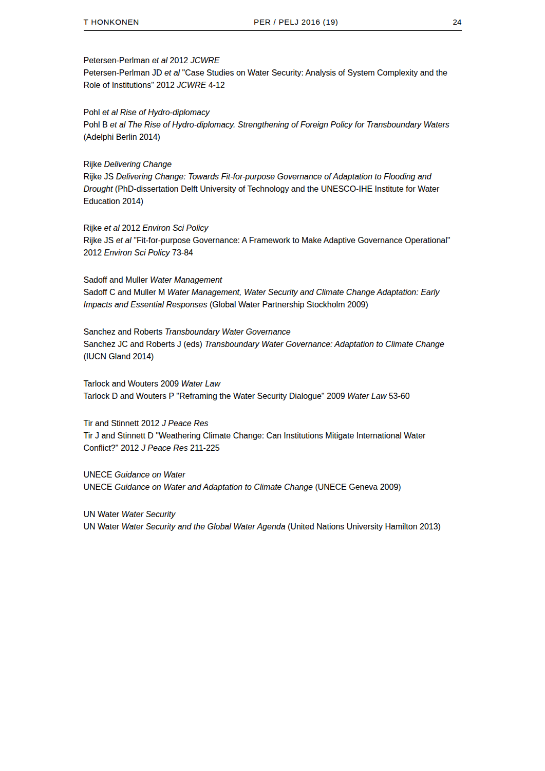T HONKONEN PER / PELJ 2016 (19) 24
Petersen-Perlman et al 2012 JCWRE
Petersen-Perlman JD et al "Case Studies on Water Security: Analysis of System Complexity and the Role of Institutions" 2012 JCWRE 4-12
Pohl et al Rise of Hydro-diplomacy
Pohl B et al The Rise of Hydro-diplomacy. Strengthening of Foreign Policy for Transboundary Waters (Adelphi Berlin 2014)
Rijke Delivering Change
Rijke JS Delivering Change: Towards Fit-for-purpose Governance of Adaptation to Flooding and Drought (PhD-dissertation Delft University of Technology and the UNESCO-IHE Institute for Water Education 2014)
Rijke et al 2012 Environ Sci Policy
Rijke JS et al "Fit-for-purpose Governance: A Framework to Make Adaptive Governance Operational" 2012 Environ Sci Policy 73-84
Sadoff and Muller Water Management
Sadoff C and Muller M Water Management, Water Security and Climate Change Adaptation: Early Impacts and Essential Responses (Global Water Partnership Stockholm 2009)
Sanchez and Roberts Transboundary Water Governance
Sanchez JC and Roberts J (eds) Transboundary Water Governance: Adaptation to Climate Change (IUCN Gland 2014)
Tarlock and Wouters 2009 Water Law
Tarlock D and Wouters P "Reframing the Water Security Dialogue" 2009 Water Law 53-60
Tir and Stinnett 2012 J Peace Res
Tir J and Stinnett D "Weathering Climate Change: Can Institutions Mitigate International Water Conflict?" 2012 J Peace Res 211-225
UNECE Guidance on Water
UNECE Guidance on Water and Adaptation to Climate Change (UNECE Geneva 2009)
UN Water Water Security
UN Water Water Security and the Global Water Agenda (United Nations University Hamilton 2013)